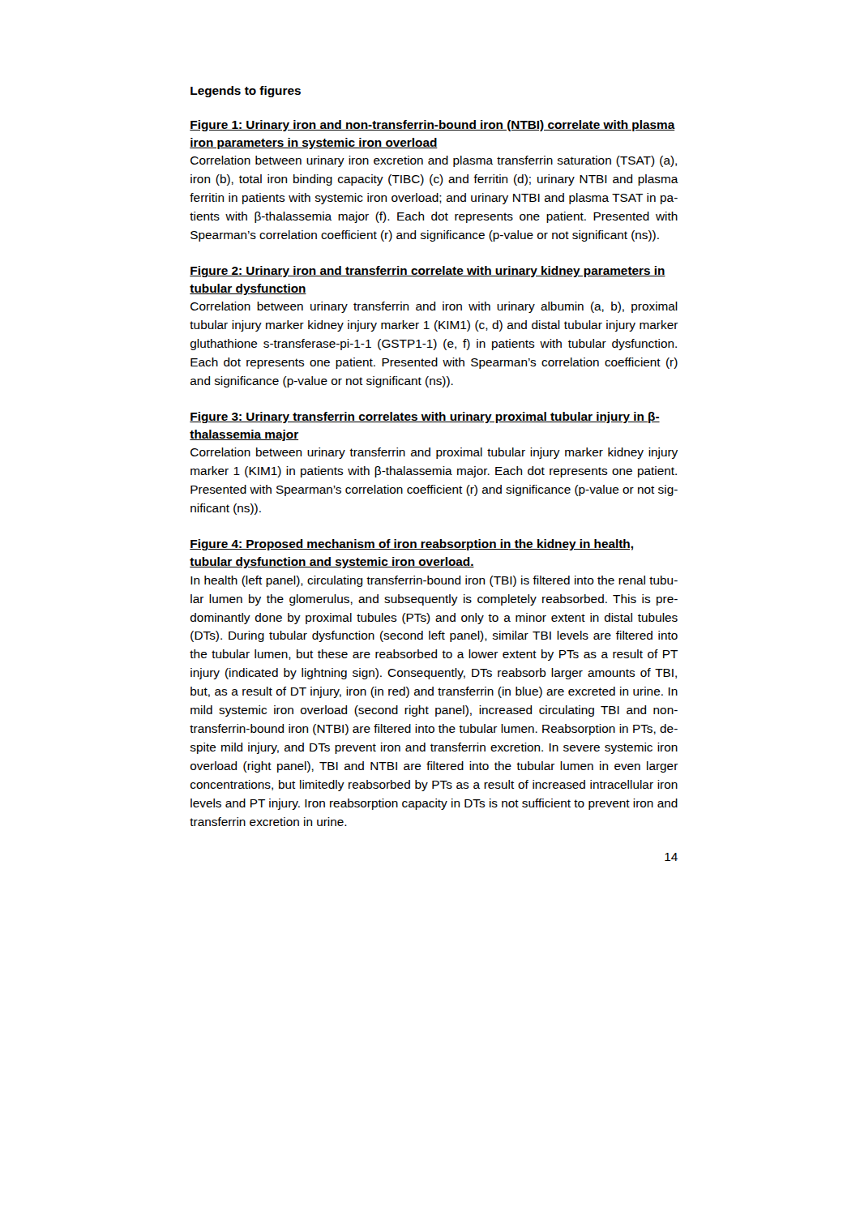Legends to figures
Figure 1: Urinary iron and non-transferrin-bound iron (NTBI) correlate with plasma iron parameters in systemic iron overload
Correlation between urinary iron excretion and plasma transferrin saturation (TSAT) (a), iron (b), total iron binding capacity (TIBC) (c) and ferritin (d); urinary NTBI and plasma ferritin in patients with systemic iron overload; and urinary NTBI and plasma TSAT in patients with β-thalassemia major (f). Each dot represents one patient. Presented with Spearman’s correlation coefficient (r) and significance (p-value or not significant (ns)).
Figure 2: Urinary iron and transferrin correlate with urinary kidney parameters in tubular dysfunction
Correlation between urinary transferrin and iron with urinary albumin (a, b), proximal tubular injury marker kidney injury marker 1 (KIM1) (c, d) and distal tubular injury marker gluthathione s-transferase-pi-1-1 (GSTP1-1) (e, f) in patients with tubular dysfunction. Each dot represents one patient. Presented with Spearman’s correlation coefficient (r) and significance (p-value or not significant (ns)).
Figure 3: Urinary transferrin correlates with urinary proximal tubular injury in β-thalassemia major
Correlation between urinary transferrin and proximal tubular injury marker kidney injury marker 1 (KIM1) in patients with β-thalassemia major. Each dot represents one patient. Presented with Spearman’s correlation coefficient (r) and significance (p-value or not significant (ns)).
Figure 4: Proposed mechanism of iron reabsorption in the kidney in health, tubular dysfunction and systemic iron overload.
In health (left panel), circulating transferrin-bound iron (TBI) is filtered into the renal tubular lumen by the glomerulus, and subsequently is completely reabsorbed. This is predominantly done by proximal tubules (PTs) and only to a minor extent in distal tubules (DTs). During tubular dysfunction (second left panel), similar TBI levels are filtered into the tubular lumen, but these are reabsorbed to a lower extent by PTs as a result of PT injury (indicated by lightning sign). Consequently, DTs reabsorb larger amounts of TBI, but, as a result of DT injury, iron (in red) and transferrin (in blue) are excreted in urine. In mild systemic iron overload (second right panel), increased circulating TBI and non-transferrin-bound iron (NTBI) are filtered into the tubular lumen. Reabsorption in PTs, despite mild injury, and DTs prevent iron and transferrin excretion. In severe systemic iron overload (right panel), TBI and NTBI are filtered into the tubular lumen in even larger concentrations, but limitedly reabsorbed by PTs as a result of increased intracellular iron levels and PT injury. Iron reabsorption capacity in DTs is not sufficient to prevent iron and transferrin excretion in urine.
14